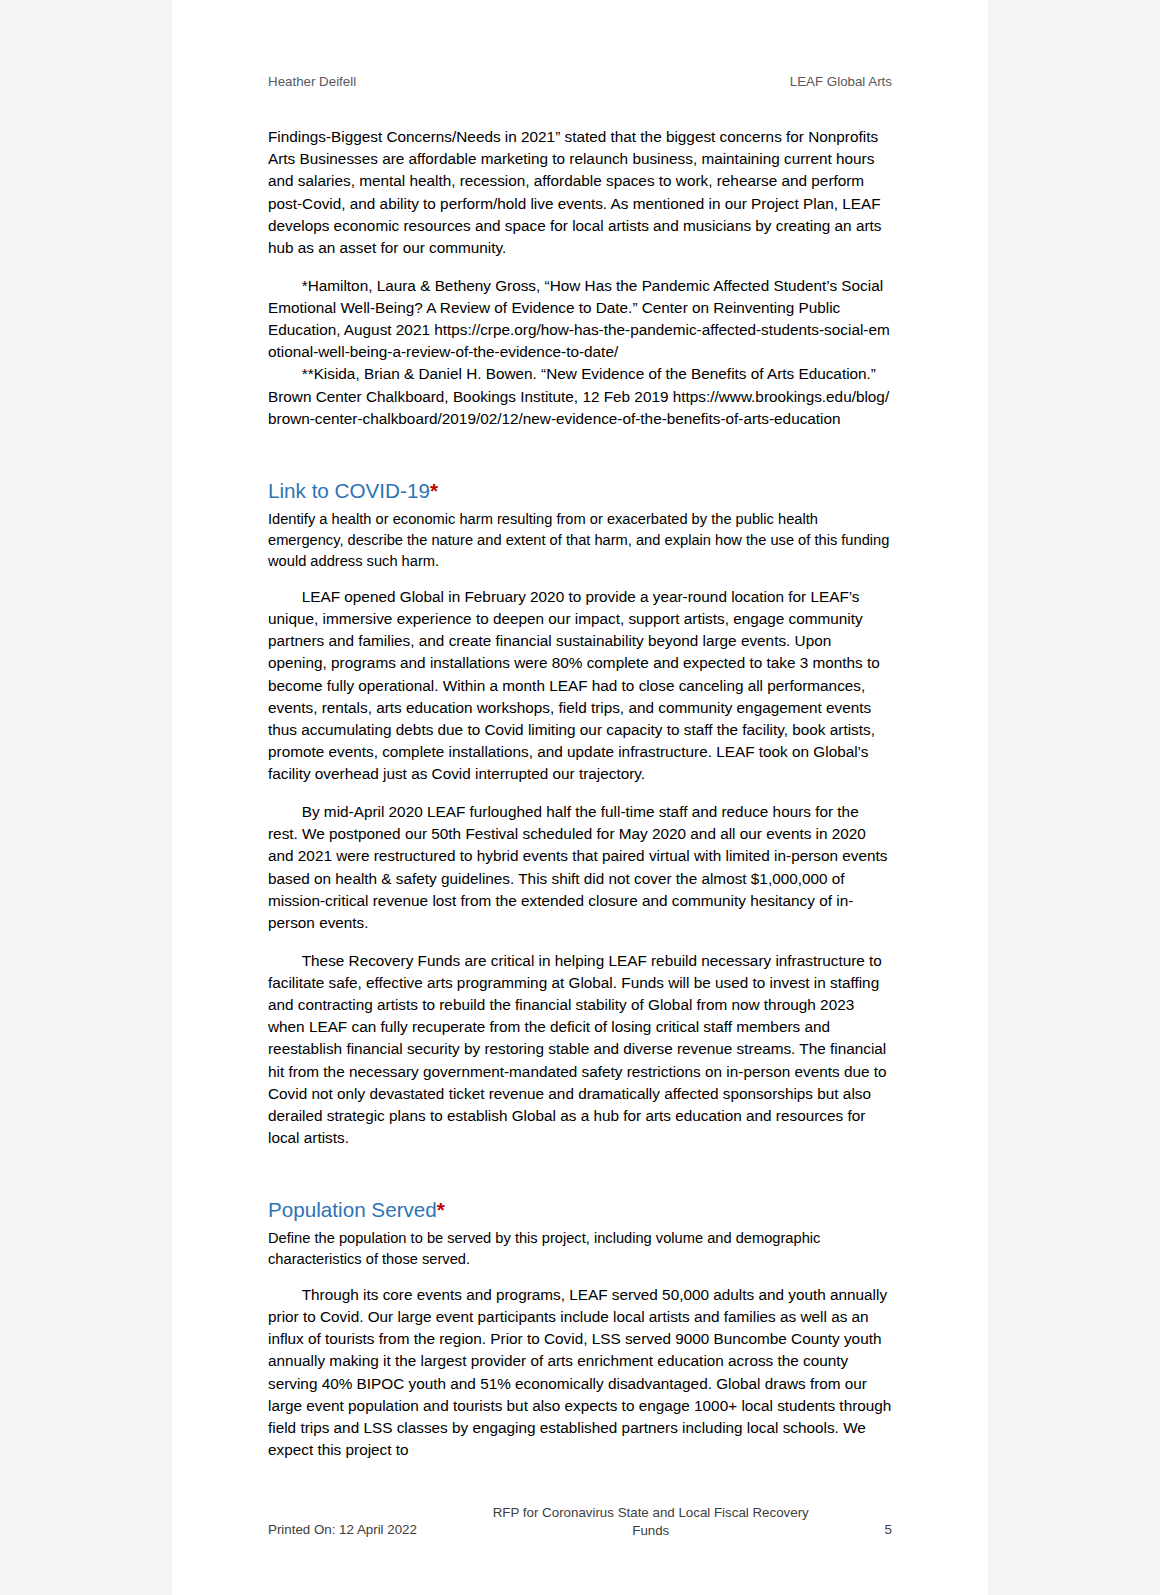Heather Deifell LEAF Global Arts
Findings-Biggest Concerns/Needs in 2021” stated that the biggest concerns for Nonprofits Arts Businesses are affordable marketing to relaunch business, maintaining current hours and salaries, mental health, recession, affordable spaces to work, rehearse and perform post-Covid, and ability to perform/hold live events. As mentioned in our Project Plan, LEAF develops economic resources and space for local artists and musicians by creating an arts hub as an asset for our community.
*Hamilton, Laura & Betheny Gross, “How Has the Pandemic Affected Student’s Social Emotional Well-Being? A Review of Evidence to Date.” Center on Reinventing Public Education, August 2021 https://crpe.org/how-has-the-pandemic-affected-students-social-emotional-well-being-a-review-of-the-evidence-to-date/
**Kisida, Brian & Daniel H. Bowen. “New Evidence of the Benefits of Arts Education.” Brown Center Chalkboard, Bookings Institute, 12 Feb 2019 https://www.brookings.edu/blog/brown-center-chalkboard/2019/02/12/new-evidence-of-the-benefits-of-arts-education
Link to COVID-19*
Identify a health or economic harm resulting from or exacerbated by the public health emergency, describe the nature and extent of that harm, and explain how the use of this funding would address such harm.
LEAF opened Global in February 2020 to provide a year-round location for LEAF’s unique, immersive experience to deepen our impact, support artists, engage community partners and families, and create financial sustainability beyond large events. Upon opening, programs and installations were 80% complete and expected to take 3 months to become fully operational. Within a month LEAF had to close canceling all performances, events, rentals, arts education workshops, field trips, and community engagement events thus accumulating debts due to Covid limiting our capacity to staff the facility, book artists, promote events, complete installations, and update infrastructure. LEAF took on Global’s facility overhead just as Covid interrupted our trajectory.
By mid-April 2020 LEAF furloughed half the full-time staff and reduce hours for the rest. We postponed our 50th Festival scheduled for May 2020 and all our events in 2020 and 2021 were restructured to hybrid events that paired virtual with limited in-person events based on health & safety guidelines. This shift did not cover the almost $1,000,000 of mission-critical revenue lost from the extended closure and community hesitancy of in-person events.
These Recovery Funds are critical in helping LEAF rebuild necessary infrastructure to facilitate safe, effective arts programming at Global. Funds will be used to invest in staffing and contracting artists to rebuild the financial stability of Global from now through 2023 when LEAF can fully recuperate from the deficit of losing critical staff members and reestablish financial security by restoring stable and diverse revenue streams. The financial hit from the necessary government-mandated safety restrictions on in-person events due to Covid not only devastated ticket revenue and dramatically affected sponsorships but also derailed strategic plans to establish Global as a hub for arts education and resources for local artists.
Population Served*
Define the population to be served by this project, including volume and demographic characteristics of those served.
Through its core events and programs, LEAF served 50,000 adults and youth annually prior to Covid. Our large event participants include local artists and families as well as an influx of tourists from the region. Prior to Covid, LSS served 9000 Buncombe County youth annually making it the largest provider of arts enrichment education across the county serving 40% BIPOC youth and 51% economically disadvantaged. Global draws from our large event population and tourists but also expects to engage 1000+ local students through field trips and LSS classes by engaging established partners including local schools. We expect this project to
Printed On: 12 April 2022 RFP for Coronavirus State and Local Fiscal Recovery
Funds 5